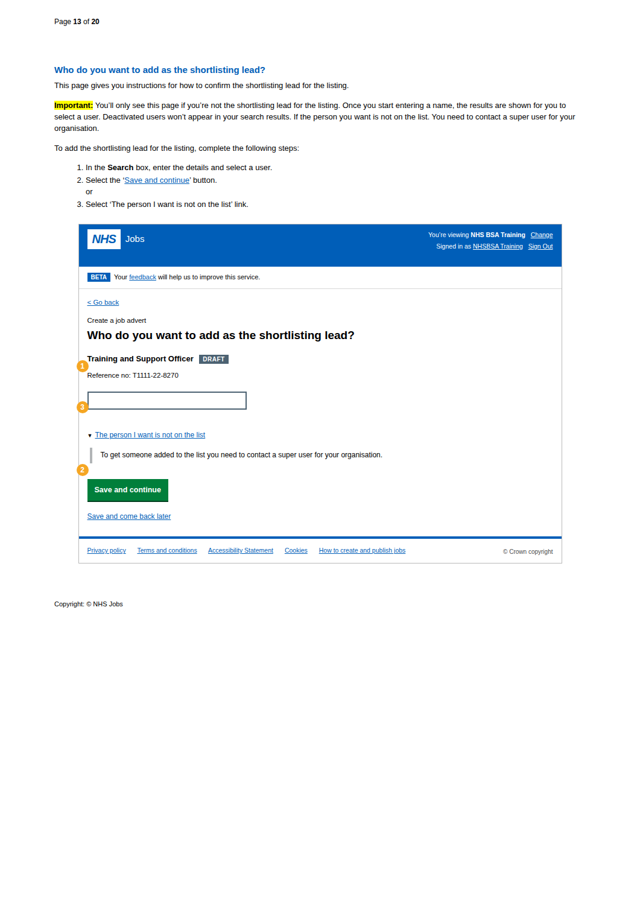Page 13 of 20
Who do you want to add as the shortlisting lead?
This page gives you instructions for how to confirm the shortlisting lead for the listing.
Important: You’ll only see this page if you’re not the shortlisting lead for the listing. Once you start entering a name, the results are shown for you to select a user. Deactivated users won’t appear in your search results. If the person you want is not on the list. You need to contact a super user for your organisation.
To add the shortlisting lead for the listing, complete the following steps:
In the Search box, enter the details and select a user.
Select the ‘Save and continue’ button.
or
Select ‘The person I want is not on the list’ link.
NHS Jobs
You’re viewing NHS BSA Training Change
Signed in as NHSBSA Training Sign Out
BETAYour feedback will help us to improve this service.
1 3 2 < Go back
Create a job advert
Who do you want to add as the shortlisting lead?
Training and Support Officer DRAFT
Reference no: T1111-22-8270
▼The person I want is not on the list
To get someone added to the list you need to contact a super user for your organisation.
Save and continue
Save and come back later
Privacy policy Terms and conditions Accessibility Statement Cookies How to create and publish jobs © Crown copyright
Copyright: © NHS Jobs